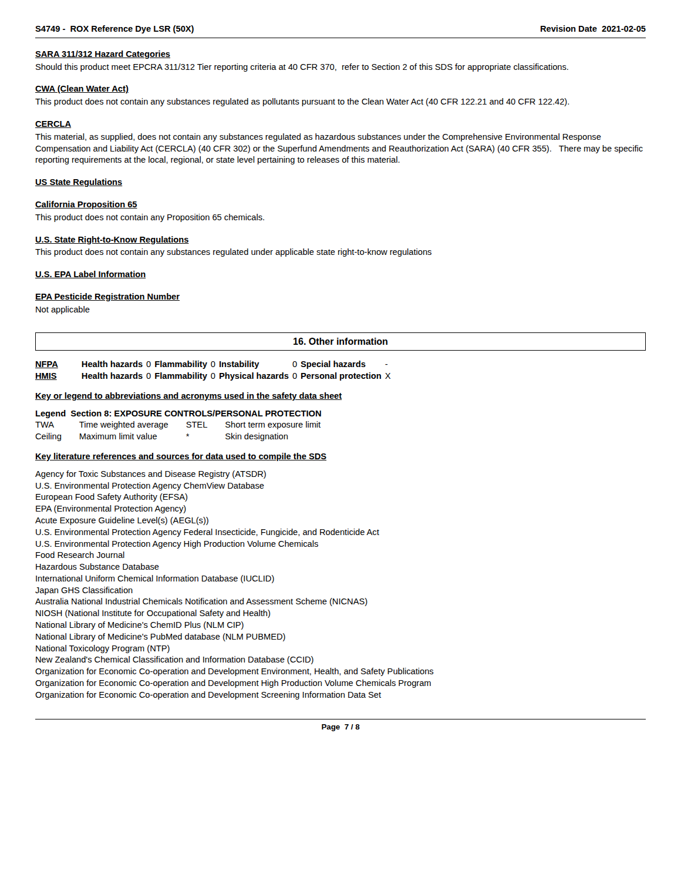S4749 - ROX Reference Dye LSR (50X) Revision Date 2021-02-05
SARA 311/312 Hazard Categories
Should this product meet EPCRA 311/312 Tier reporting criteria at 40 CFR 370, refer to Section 2 of this SDS for appropriate classifications.
CWA (Clean Water Act)
This product does not contain any substances regulated as pollutants pursuant to the Clean Water Act (40 CFR 122.21 and 40 CFR 122.42).
CERCLA
This material, as supplied, does not contain any substances regulated as hazardous substances under the Comprehensive Environmental Response Compensation and Liability Act (CERCLA) (40 CFR 302) or the Superfund Amendments and Reauthorization Act (SARA) (40 CFR 355). There may be specific reporting requirements at the local, regional, or state level pertaining to releases of this material.
US State Regulations
California Proposition 65
This product does not contain any Proposition 65 chemicals.
U.S. State Right-to-Know Regulations
This product does not contain any substances regulated under applicable state right-to-know regulations
U.S. EPA Label Information
EPA Pesticide Registration Number
Not applicable
16. Other information
| NFPA | Health hazards | 0 | Flammability | 0 | Instability | 0 | Special hazards | - |
| HMIS | Health hazards | 0 | Flammability | 0 | Physical hazards | 0 | Personal protection | X |
Key or legend to abbreviations and acronyms used in the safety data sheet
Legend Section 8: EXPOSURE CONTROLS/PERSONAL PROTECTION
| TWA | Time weighted average | STEL | Short term exposure limit |
| Ceiling | Maximum limit value | * | Skin designation |
Key literature references and sources for data used to compile the SDS
Agency for Toxic Substances and Disease Registry (ATSDR)
U.S. Environmental Protection Agency ChemView Database
European Food Safety Authority (EFSA)
EPA (Environmental Protection Agency)
Acute Exposure Guideline Level(s) (AEGL(s))
U.S. Environmental Protection Agency Federal Insecticide, Fungicide, and Rodenticide Act
U.S. Environmental Protection Agency High Production Volume Chemicals
Food Research Journal
Hazardous Substance Database
International Uniform Chemical Information Database (IUCLID)
Japan GHS Classification
Australia National Industrial Chemicals Notification and Assessment Scheme (NICNAS)
NIOSH (National Institute for Occupational Safety and Health)
National Library of Medicine's ChemID Plus (NLM CIP)
National Library of Medicine's PubMed database (NLM PUBMED)
National Toxicology Program (NTP)
New Zealand's Chemical Classification and Information Database (CCID)
Organization for Economic Co-operation and Development Environment, Health, and Safety Publications
Organization for Economic Co-operation and Development High Production Volume Chemicals Program
Organization for Economic Co-operation and Development Screening Information Data Set
Page 7 / 8